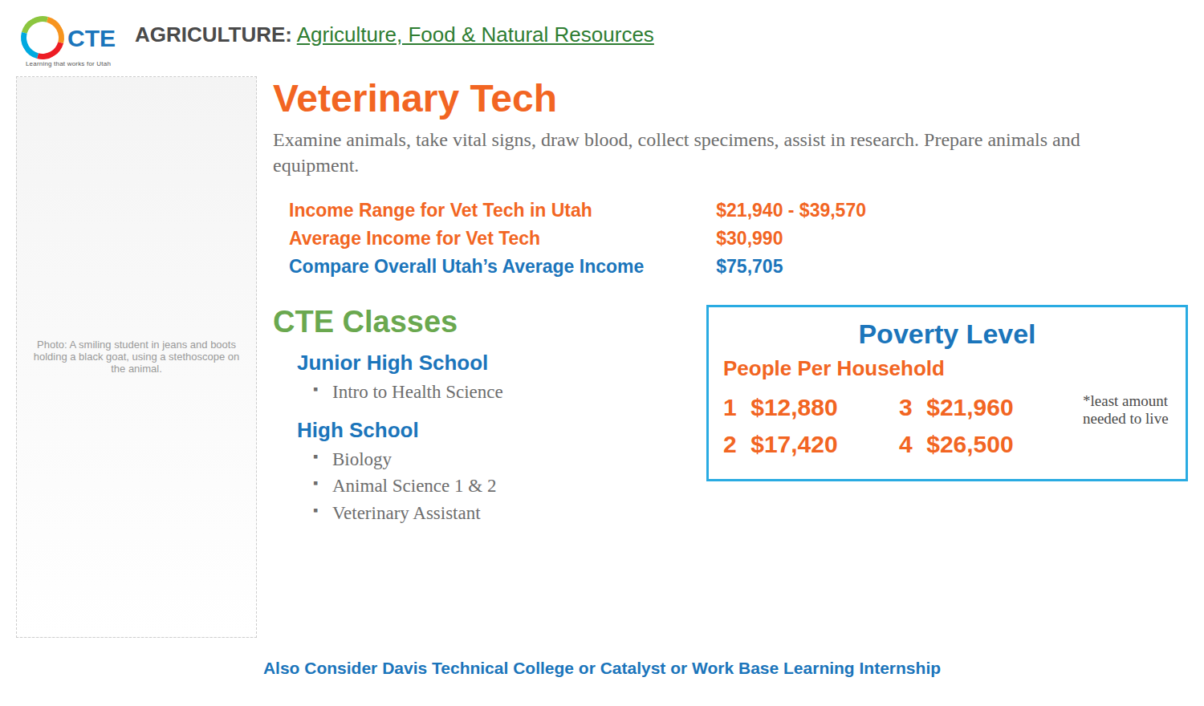CTE
Learning that works for Utah
AGRICULTURE: Agriculture, Food & Natural Resources
Photo: A smiling student in jeans and boots holding a black goat, using a stethoscope on the animal.
Veterinary Tech
Examine animals, take vital signs, draw blood, collect specimens, assist in research. Prepare animals and equipment.
| Income Range for Vet Tech in Utah | $21,940 - $39,570 |
| Average Income for Vet Tech | $30,990 |
| Compare Overall Utah’s Average Income | $75,705 |
CTE Classes
Junior High School
Intro to Health Science
High School
Biology
Animal Science 1 & 2
Veterinary Assistant
Poverty Level
People Per Household
| 1 | $12,880 | 3 | $21,960 |
| 2 | $17,420 | 4 | $26,500 |
*least amount needed to live
Also Consider Davis Technical College or Catalyst or Work Base Learning Internship